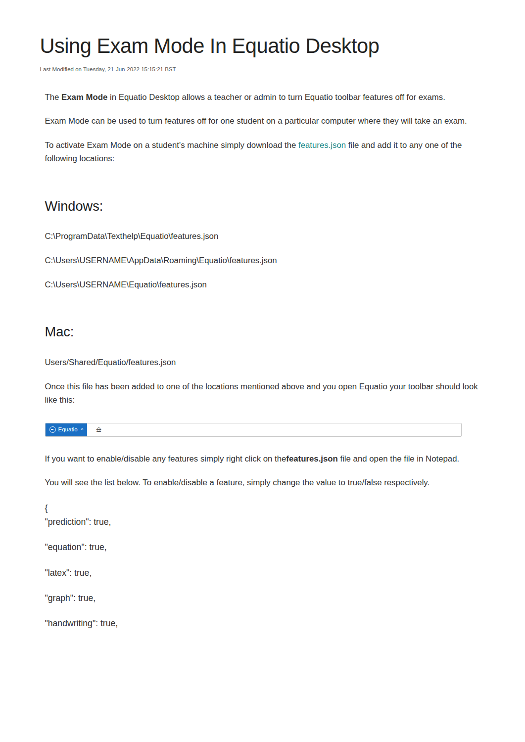Using Exam Mode In Equatio Desktop
Last Modified on Tuesday, 21-Jun-2022 15:15:21 BST
The Exam Mode in Equatio Desktop allows a teacher or admin to turn Equatio toolbar features off for exams.
Exam Mode can be used to turn features off for one student on a particular computer where they will take an exam.
To activate Exam Mode on a student's machine simply download the features.json file and add it to any one of the following locations:
Windows:
C:\ProgramData\Texthelp\Equatio\features.json
C:\Users\USERNAME\AppData\Roaming\Equatio\features.json
C:\Users\USERNAME\Equatio\features.json
Mac:
Users/Shared/Equatio/features.json
Once this file has been added to one of the locations mentioned above and you open Equatio your toolbar should look like this:
Equatio^ ⎒
If you want to enable/disable any features simply right click on thefeatures.json file and open the file in Notepad.
You will see the list below. To enable/disable a feature, simply change the value to true/false respectively.
{
"prediction": true,
"equation": true,
"latex": true,
"graph": true,
"handwriting": true,